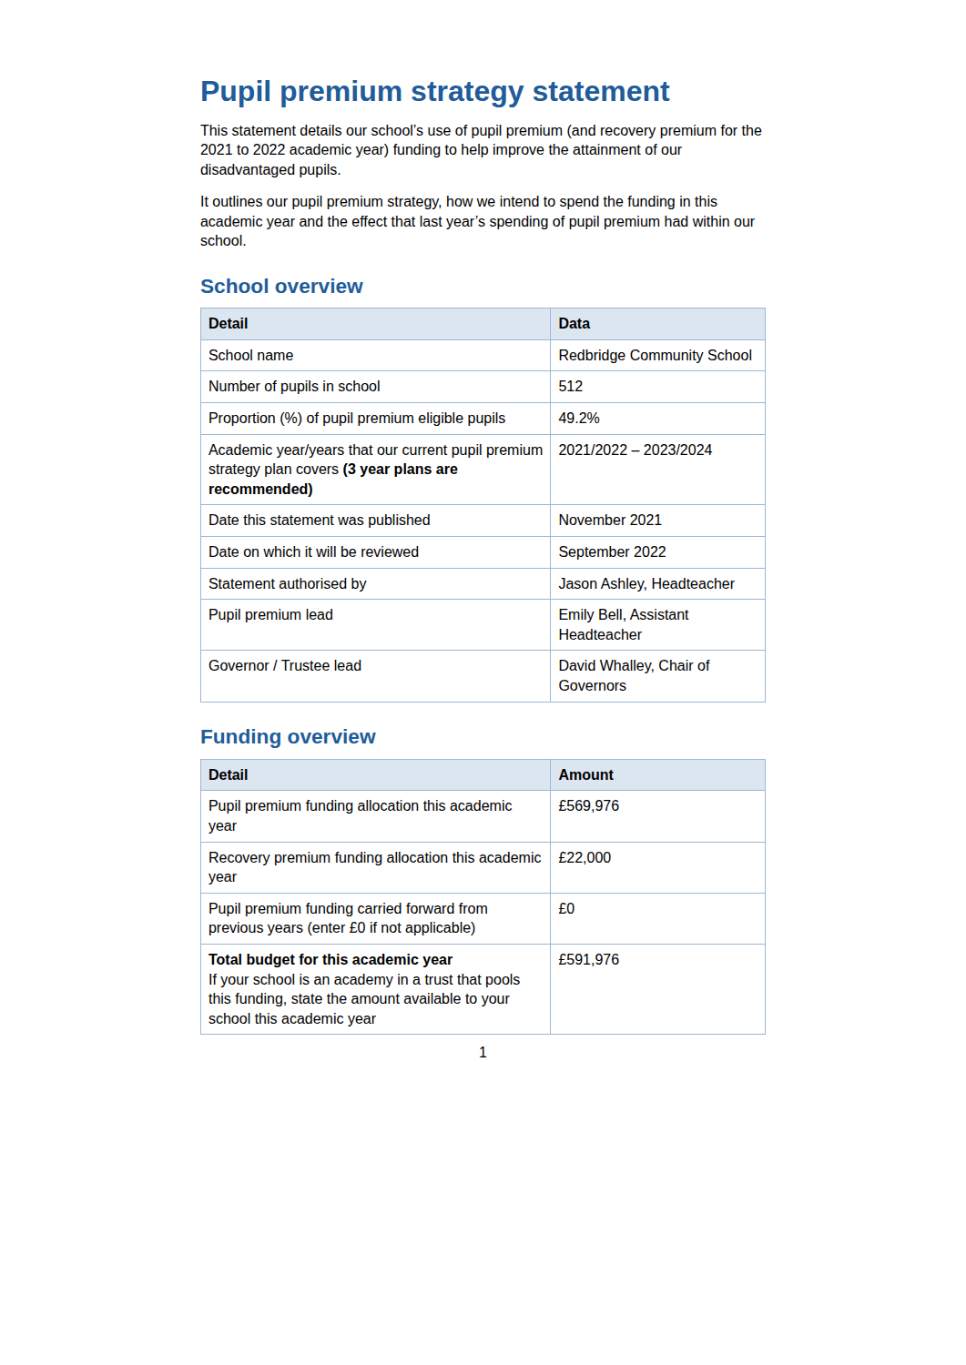Pupil premium strategy statement
This statement details our school’s use of pupil premium (and recovery premium for the 2021 to 2022 academic year) funding to help improve the attainment of our disadvantaged pupils.
It outlines our pupil premium strategy, how we intend to spend the funding in this academic year and the effect that last year’s spending of pupil premium had within our school.
School overview
| Detail | Data |
| --- | --- |
| School name | Redbridge Community School |
| Number of pupils in school | 512 |
| Proportion (%) of pupil premium eligible pupils | 49.2% |
| Academic year/years that our current pupil premium strategy plan covers (3 year plans are recommended) | 2021/2022 – 2023/2024 |
| Date this statement was published | November 2021 |
| Date on which it will be reviewed | September 2022 |
| Statement authorised by | Jason Ashley, Headteacher |
| Pupil premium lead | Emily Bell, Assistant Headteacher |
| Governor / Trustee lead | David Whalley, Chair of Governors |
Funding overview
| Detail | Amount |
| --- | --- |
| Pupil premium funding allocation this academic year | £569,976 |
| Recovery premium funding allocation this academic year | £22,000 |
| Pupil premium funding carried forward from previous years (enter £0 if not applicable) | £0 |
| Total budget for this academic year If your school is an academy in a trust that pools this funding, state the amount available to your school this academic year | £591,976 |
1